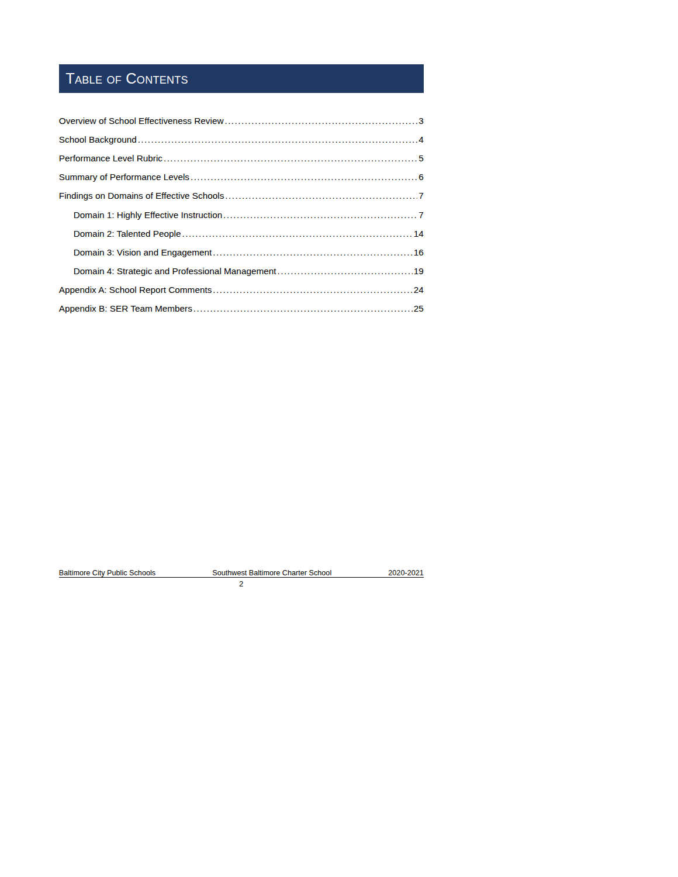Table of Contents
Overview of School Effectiveness Review ................................................................................................................. 3
School Background ................................................................................................................................. 4
Performance Level Rubric ....................................................................................................................... 5
Summary of Performance Levels ......................................................................................................... 6
Findings on Domains of Effective Schools ....................................................................................... 7
Domain 1: Highly Effective Instruction .......................................................................................... 7
Domain 2: Talented People .......................................................................................................... 14
Domain 3: Vision and Engagement ............................................................................................. 16
Domain 4: Strategic and Professional Management .................................................................... 19
Appendix A: School Report Comments .............................................................................................. 24
Appendix B: SER Team Members ..................................................................................................... 25
Baltimore City Public Schools Southwest Baltimore Charter School 2020-2021
2